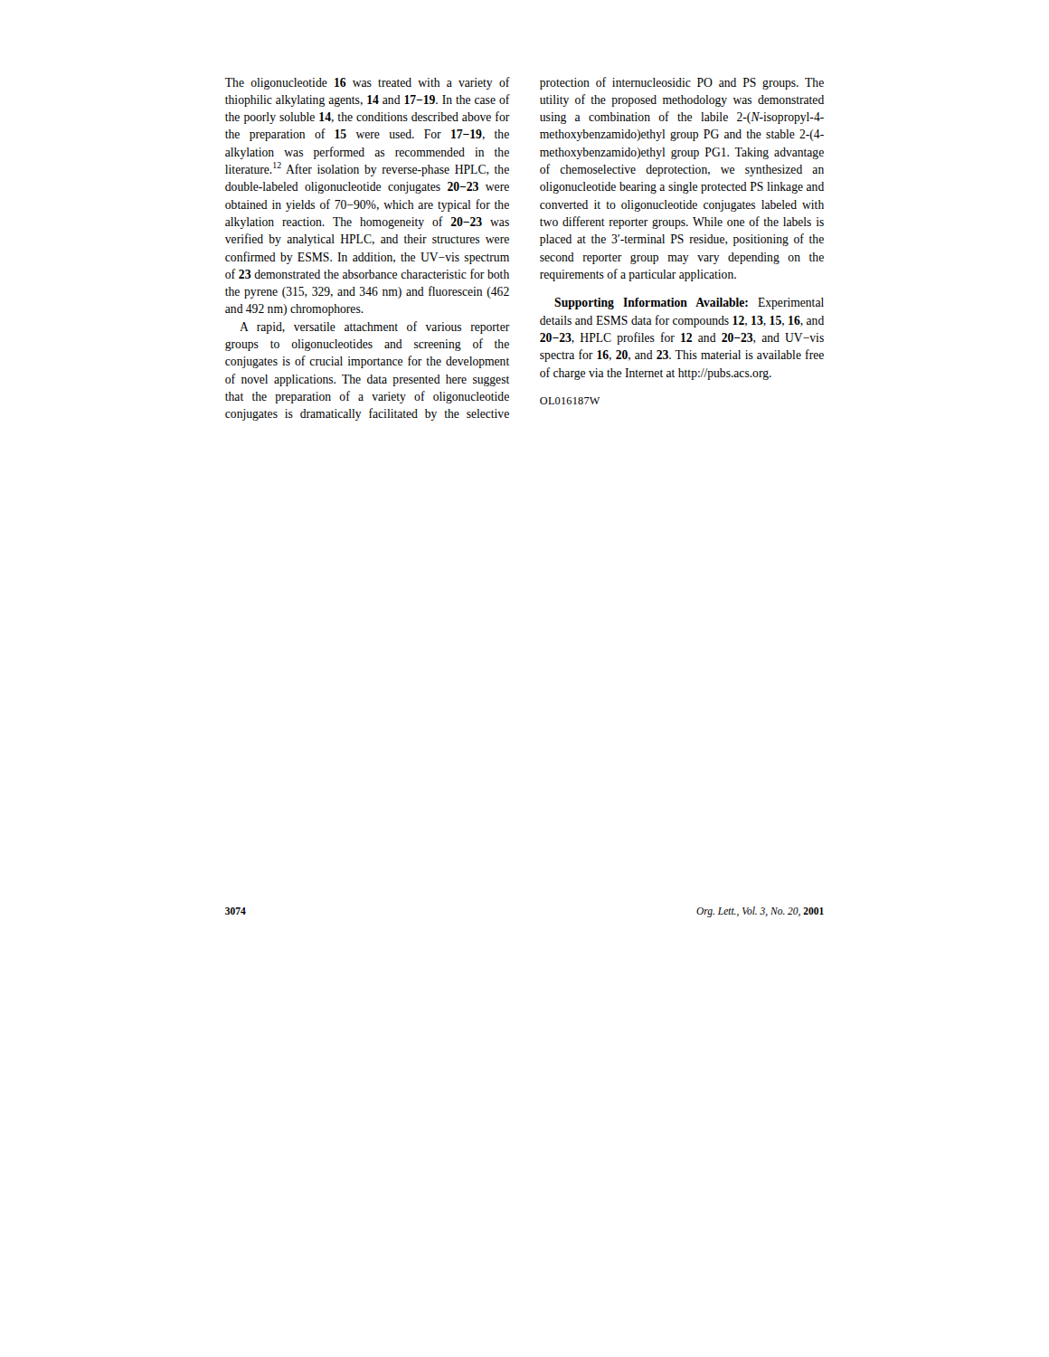The oligonucleotide 16 was treated with a variety of thiophilic alkylating agents, 14 and 17−19. In the case of the poorly soluble 14, the conditions described above for the preparation of 15 were used. For 17−19, the alkylation was performed as recommended in the literature.12 After isolation by reverse-phase HPLC, the double-labeled oligonucleotide conjugates 20−23 were obtained in yields of 70−90%, which are typical for the alkylation reaction. The homogeneity of 20−23 was verified by analytical HPLC, and their structures were confirmed by ESMS. In addition, the UV−vis spectrum of 23 demonstrated the absorbance characteristic for both the pyrene (315, 329, and 346 nm) and fluorescein (462 and 492 nm) chromophores.
A rapid, versatile attachment of various reporter groups to oligonucleotides and screening of the conjugates is of crucial importance for the development of novel applications. The data presented here suggest that the preparation of a variety of oligonucleotide conjugates is dramatically facilitated by the selective protection of internucleosidic PO and PS groups. The utility of the proposed methodology was demonstrated using a combination of the labile 2-(N-isopropyl-4-methoxybenzamido)ethyl group PG and the stable 2-(4-methoxybenzamido)ethyl group PG1. Taking advantage of chemoselective deprotection, we synthesized an oligonucleotide bearing a single protected PS linkage and converted it to oligonucleotide conjugates labeled with two different reporter groups. While one of the labels is placed at the 3′-terminal PS residue, positioning of the second reporter group may vary depending on the requirements of a particular application.
Supporting Information Available: Experimental details and ESMS data for compounds 12, 13, 15, 16, and 20−23, HPLC profiles for 12 and 20−23, and UV−vis spectra for 16, 20, and 23. This material is available free of charge via the Internet at http://pubs.acs.org.
OL016187W
3074 Org. Lett., Vol. 3, No. 20, 2001